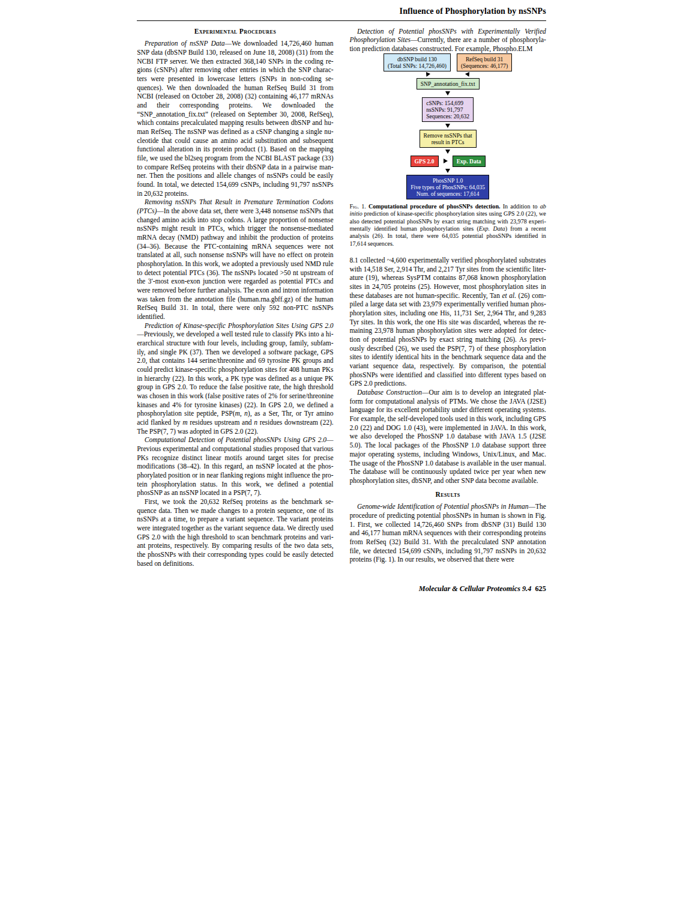Influence of Phosphorylation by nsSNPs
Experimental Procedures
Preparation of nsSNP Data—We downloaded 14,726,460 human SNP data (dbSNP Build 130, released on June 18, 2008) (31) from the NCBI FTP server. We then extracted 368,140 SNPs in the coding regions (cSNPs) after removing other entries in which the SNP characters were presented in lowercase letters (SNPs in non-coding sequences). We then downloaded the human RefSeq Build 31 from NCBI (released on October 28, 2008) (32) containing 46,177 mRNAs and their corresponding proteins. We downloaded the “SNP_annotation_fix.txt” (released on September 30, 2008, RefSeq), which contains precalculated mapping results between dbSNP and human RefSeq. The nsSNP was defined as a cSNP changing a single nucleotide that could cause an amino acid substitution and subsequent functional alteration in its protein product (1). Based on the mapping file, we used the bl2seq program from the NCBI BLAST package (33) to compare RefSeq proteins with their dbSNP data in a pairwise manner. Then the positions and allele changes of nsSNPs could be easily found. In total, we detected 154,699 cSNPs, including 91,797 nsSNPs in 20,632 proteins.
Removing nsSNPs That Result in Premature Termination Codons (PTCs)—In the above data set, there were 3,448 nonsense nsSNPs that changed amino acids into stop codons. A large proportion of nonsense nsSNPs might result in PTCs, which trigger the nonsense-mediated mRNA decay (NMD) pathway and inhibit the production of proteins (34–36). Because the PTC-containing mRNA sequences were not translated at all, such nonsense nsSNPs will have no effect on protein phosphorylation. In this work, we adopted a previously used NMD rule to detect potential PTCs (36). The nsSNPs located >50 nt upstream of the 3′-most exon-exon junction were regarded as potential PTCs and were removed before further analysis. The exon and intron information was taken from the annotation file (human.rna.gbff.gz) of the human RefSeq Build 31. In total, there were only 592 non-PTC nsSNPs identified.
Prediction of Kinase-specific Phosphorylation Sites Using GPS 2.0—Previously, we developed a well tested rule to classify PKs into a hierarchical structure with four levels, including group, family, subfamily, and single PK (37). Then we developed a software package, GPS 2.0, that contains 144 serine/threonine and 69 tyrosine PK groups and could predict kinase-specific phosphorylation sites for 408 human PKs in hierarchy (22). In this work, a PK type was defined as a unique PK group in GPS 2.0. To reduce the false positive rate, the high threshold was chosen in this work (false positive rates of 2% for serine/threonine kinases and 4% for tyrosine kinases) (22). In GPS 2.0, we defined a phosphorylation site peptide, PSP(m, n), as a Ser, Thr, or Tyr amino acid flanked by m residues upstream and n residues downstream (22). The PSP(7, 7) was adopted in GPS 2.0 (22).
Computational Detection of Potential phosSNPs Using GPS 2.0—Previous experimental and computational studies proposed that various PKs recognize distinct linear motifs around target sites for precise modifications (38–42). In this regard, an nsSNP located at the phosphorylated position or in near flanking regions might influence the protein phosphorylation status. In this work, we defined a potential phosSNP as an nsSNP located in a PSP(7, 7).
First, we took the 20,632 RefSeq proteins as the benchmark sequence data. Then we made changes to a protein sequence, one of its nsSNPs at a time, to prepare a variant sequence. The variant proteins were integrated together as the variant sequence data. We directly used GPS 2.0 with the high threshold to scan benchmark proteins and variant proteins, respectively. By comparing results of the two data sets, the phosSNPs with their corresponding types could be easily detected based on definitions.
Detection of Potential phosSNPs with Experimentally Verified Phosphorylation Sites—Currently, there are a number of phosphorylation prediction databases constructed. For example, Phospho.ELM
dbSNP build 130
(Total SNPs: 14,726,460)
RefSeq build 31
(Sequences: 46,177)
SNP_annotation_fix.txt
cSNPs: 154,699
nsSNPs: 91,797
Sequences: 20,632
Remove nsSNPs that
result in PTCs
GPS 2.0
Exp. Data
PhosSNP 1.0
Five types of PhosSNPs: 64,035
Num. of sequences: 17,614
Fig. 1. Computational procedure of phosSNPs detection. In addition to ab initio prediction of kinase-specific phosphorylation sites using GPS 2.0 (22), we also detected potential phosSNPs by exact string matching with 23,978 experimentally identified human phosphorylation sites (Exp. Data) from a recent analysis (26). In total, there were 64,035 potential phosSNPs identified in 17,614 sequences.
8.1 collected ~4,600 experimentally verified phosphorylated substrates with 14,518 Ser, 2,914 Thr, and 2,217 Tyr sites from the scientific literature (19), whereas SysPTM contains 87,068 known phosphorylation sites in 24,705 proteins (25). However, most phosphorylation sites in these databases are not human-specific. Recently, Tan et al. (26) compiled a large data set with 23,979 experimentally verified human phosphorylation sites, including one His, 11,731 Ser, 2,964 Thr, and 9,283 Tyr sites. In this work, the one His site was discarded, whereas the remaining 23,978 human phosphorylation sites were adopted for detection of potential phosSNPs by exact string matching (26). As previously described (26), we used the PSP(7, 7) of these phosphorylation sites to identify identical hits in the benchmark sequence data and the variant sequence data, respectively. By comparison, the potential phosSNPs were identified and classified into different types based on GPS 2.0 predictions.
Database Construction—Our aim is to develop an integrated platform for computational analysis of PTMs. We chose the JAVA (J2SE) language for its excellent portability under different operating systems. For example, the self-developed tools used in this work, including GPS 2.0 (22) and DOG 1.0 (43), were implemented in JAVA. In this work, we also developed the PhosSNP 1.0 database with JAVA 1.5 (J2SE 5.0). The local packages of the PhosSNP 1.0 database support three major operating systems, including Windows, Unix/Linux, and Mac. The usage of the PhosSNP 1.0 database is available in the user manual. The database will be continuously updated twice per year when new phosphorylation sites, dbSNP, and other SNP data become available.
Results
Genome-wide Identification of Potential phosSNPs in Human—The procedure of predicting potential phosSNPs in human is shown in Fig. 1. First, we collected 14,726,460 SNPs from dbSNP (31) Build 130 and 46,177 human mRNA sequences with their corresponding proteins from RefSeq (32) Build 31. With the precalculated SNP annotation file, we detected 154,699 cSNPs, including 91,797 nsSNPs in 20,632 proteins (Fig. 1). In our results, we observed that there were
Molecular & Cellular Proteomics 9.4 625